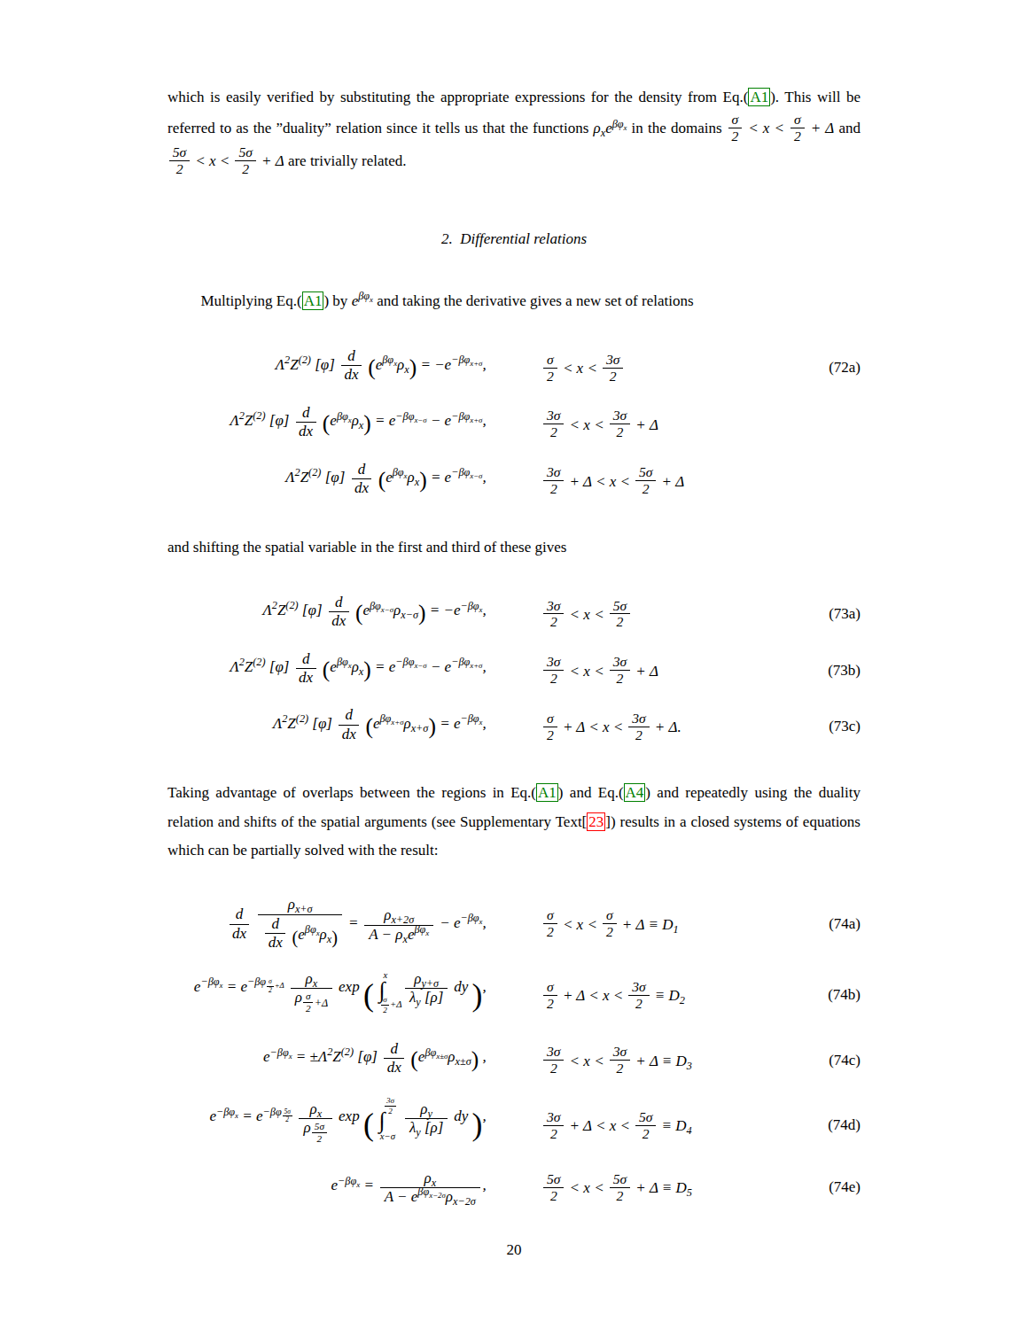which is easily verified by substituting the appropriate expressions for the density from Eq.(A1). This will be referred to as the ”duality” relation since it tells us that the functions ρxeβφx in the domains σ 2 < x < σ 2 + Δ and 5σ 2 < x < 5σ 2 + Δ are trivially related.
2. Differential relations
Multiplying Eq.(A1) by eβφx and taking the derivative gives a new set of relations
| Λ 2 Z (2) [φ] d dx ( e βφ x ρ x ) = −e −βφ x+σ , | | σ 2 < x < 3σ 2 | (72a) |
| Λ 2 Z (2) [φ] d dx ( e βφ x ρ x ) = e −βφ x−σ − e −βφ x+σ , | | 3σ 2 < x < 3σ 2 + Δ | |
| Λ 2 Z (2) [φ] d dx ( e βφ x ρ x ) = e −βφ x−σ , | | 3σ 2 + Δ < x < 5σ 2 + Δ | |
and shifting the spatial variable in the first and third of these gives
| Λ 2 Z (2) [φ] d dx ( e βφ x−σ ρ x−σ ) = −e −βφ x , | | 3σ 2 < x < 5σ 2 | (73a) |
| Λ 2 Z (2) [φ] d dx ( e βφ x ρ x ) = e −βφ x−σ − e −βφ x+σ , | | 3σ 2 < x < 3σ 2 + Δ | (73b) |
| Λ 2 Z (2) [φ] d dx ( e βφ x+σ ρ x+σ ) = e −βφ x , | | σ 2 + Δ < x < 3σ 2 + Δ. | (73c) |
Taking advantage of overlaps between the regions in Eq.(A1) and Eq.(A4) and repeatedly using the duality relation and shifts of the spatial arguments (see Supplementary Text[23]) results in a closed systems of equations which can be partially solved with the result:
| d dx ρ x+σ d dx ( e βφ x ρ x ) = ρ x+2σ A − ρ x e βφ x − e −βφ x , | | σ 2 < x < σ 2 + Δ ≡ D 1 | (74a) |
| e −βφ x = e −βφ σ 2 +Δ ρ x ρ σ 2 +Δ exp ( ∫ x σ 2 +Δ ρ y+σ λ y [ρ] dy ) , | | σ 2 + Δ < x < 3σ 2 ≡ D 2 | (74b) |
| e −βφ x = ±Λ 2 Z (2) [φ] d dx ( e βφ x±σ ρ x±σ ) , | | 3σ 2 < x < 3σ 2 + Δ ≡ D 3 | (74c) |
| e −βφ x = e −βφ 5σ 2 ρ x ρ 5σ 2 exp ( ∫ 3σ 2 x−σ ρ y λ y [ρ] dy ) , | | 3σ 2 + Δ < x < 5σ 2 ≡ D 4 | (74d) |
| e −βφ x = ρ x A − e βφ x−2σ ρ x−2σ , | | 5σ 2 < x < 5σ 2 + Δ ≡ D 5 | (74e) |
20